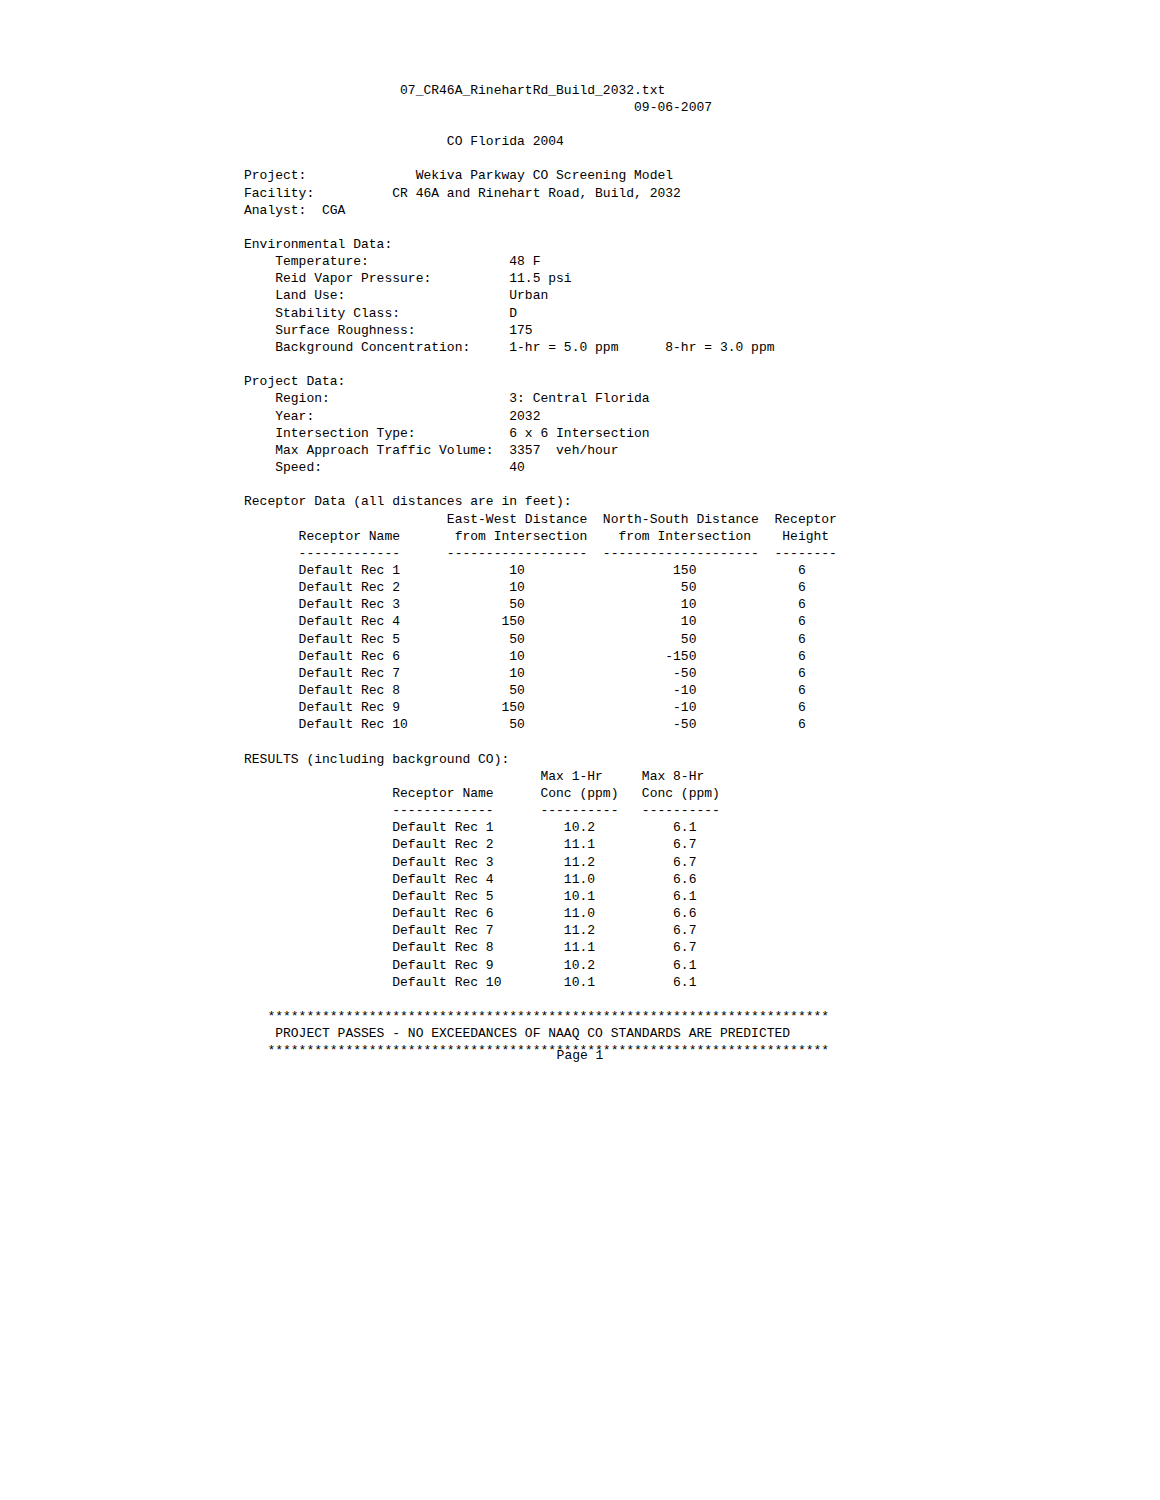07_CR46A_RinehartRd_Build_2032.txt
                                                  09-06-2007

                          CO Florida 2004

Project:              Wekiva Parkway CO Screening Model
Facility:          CR 46A and Rinehart Road, Build, 2032
Analyst:  CGA

Environmental Data:
    Temperature:                  48 F
    Reid Vapor Pressure:          11.5 psi
    Land Use:                     Urban
    Stability Class:              D
    Surface Roughness:            175
    Background Concentration:     1-hr = 5.0 ppm      8-hr = 3.0 ppm

Project Data:
    Region:                       3: Central Florida
    Year:                         2032
    Intersection Type:            6 x 6 Intersection
    Max Approach Traffic Volume:  3357  veh/hour
    Speed:                        40

Receptor Data (all distances are in feet):
                          East-West Distance  North-South Distance  Receptor
       Receptor Name       from Intersection    from Intersection    Height
       -------------      ------------------  --------------------  --------
       Default Rec 1              10                   150             6
       Default Rec 2              10                    50             6
       Default Rec 3              50                    10             6
       Default Rec 4             150                    10             6
       Default Rec 5              50                    50             6
       Default Rec 6              10                  -150             6
       Default Rec 7              10                   -50             6
       Default Rec 8              50                   -10             6
       Default Rec 9             150                   -10             6
       Default Rec 10             50                   -50             6

RESULTS (including background CO):
                                      Max 1-Hr     Max 8-Hr
                   Receptor Name      Conc (ppm)   Conc (ppm)
                   -------------      ----------   ----------
                   Default Rec 1         10.2          6.1
                   Default Rec 2         11.1          6.7
                   Default Rec 3         11.2          6.7
                   Default Rec 4         11.0          6.6
                   Default Rec 5         10.1          6.1
                   Default Rec 6         11.0          6.6
                   Default Rec 7         11.2          6.7
                   Default Rec 8         11.1          6.7
                   Default Rec 9         10.2          6.1
                   Default Rec 10        10.1          6.1

   ************************************************************************
    PROJECT PASSES - NO EXCEEDANCES OF NAAQ CO STANDARDS ARE PREDICTED
   ************************************************************************
Page 1